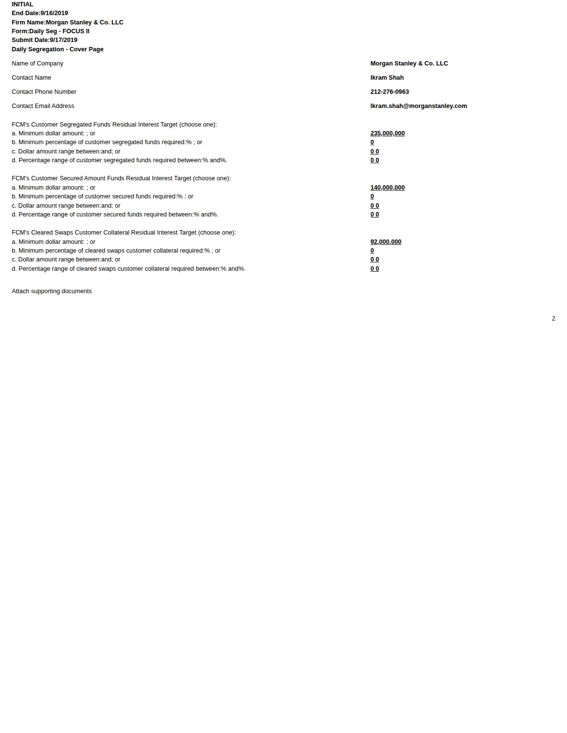INITIAL
End Date:9/16/2019
Firm Name:Morgan Stanley & Co. LLC
Form:Daily Seg - FOCUS II
Submit Date:9/17/2019
Daily Segregation - Cover Page
| Name of Company | Morgan Stanley & Co. LLC |
| Contact Name | Ikram Shah |
| Contact Phone Number | 212-276-0963 |
| Contact Email Address | Ikram.shah@morganstanley.com |
FCM's Customer Segregated Funds Residual Interest Target (choose one):
| a. Minimum dollar amount: ; or | 235,000,000 |
| b. Minimum percentage of customer segregated funds required:% ; or | 0 |
| c. Dollar amount range between:and; or | 0 0 |
| d. Percentage range of customer segregated funds required between:% and%. | 0 0 |
FCM's Customer Secured Amount Funds Residual Interest Target (choose one):
| a. Minimum dollar amount: ; or | 140,000,000 |
| b. Minimum percentage of customer secured funds required:% ; or | 0 |
| c. Dollar amount range between:and; or | 0 0 |
| d. Percentage range of customer secured funds required between:% and%. | 0 0 |
FCM's Cleared Swaps Customer Collateral Residual Interest Target (choose one):
| a. Minimum dollar amount: ; or | 92,000,000 |
| b. Minimum percentage of cleared swaps customer collateral required:% ; or | 0 |
| c. Dollar amount range between:and; or | 0 0 |
| d. Percentage range of cleared swaps customer collateral required between:% and%. | 0 0 |
Attach supporting documents
2